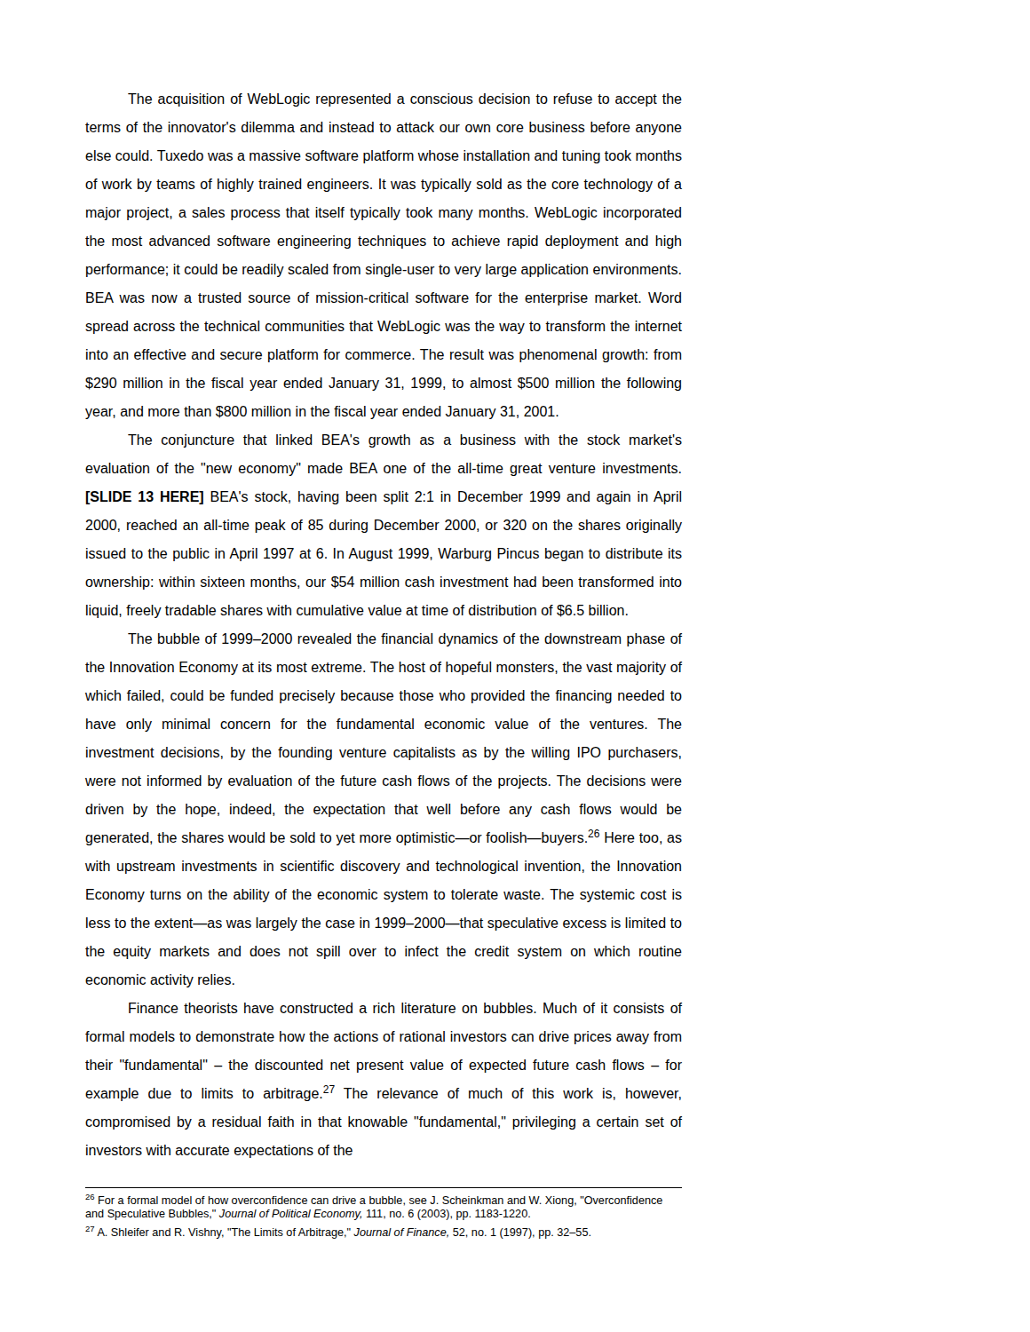The acquisition of WebLogic represented a conscious decision to refuse to accept the terms of the innovator's dilemma and instead to attack our own core business before anyone else could. Tuxedo was a massive software platform whose installation and tuning took months of work by teams of highly trained engineers. It was typically sold as the core technology of a major project, a sales process that itself typically took many months. WebLogic incorporated the most advanced software engineering techniques to achieve rapid deployment and high performance; it could be readily scaled from single-user to very large application environments. BEA was now a trusted source of mission-critical software for the enterprise market. Word spread across the technical communities that WebLogic was the way to transform the internet into an effective and secure platform for commerce. The result was phenomenal growth: from $290 million in the fiscal year ended January 31, 1999, to almost $500 million the following year, and more than $800 million in the fiscal year ended January 31, 2001.
The conjuncture that linked BEA's growth as a business with the stock market's evaluation of the "new economy" made BEA one of the all-time great venture investments. [SLIDE 13 HERE] BEA's stock, having been split 2:1 in December 1999 and again in April 2000, reached an all-time peak of 85 during December 2000, or 320 on the shares originally issued to the public in April 1997 at 6. In August 1999, Warburg Pincus began to distribute its ownership: within sixteen months, our $54 million cash investment had been transformed into liquid, freely tradable shares with cumulative value at time of distribution of $6.5 billion.
The bubble of 1999–2000 revealed the financial dynamics of the downstream phase of the Innovation Economy at its most extreme. The host of hopeful monsters, the vast majority of which failed, could be funded precisely because those who provided the financing needed to have only minimal concern for the fundamental economic value of the ventures. The investment decisions, by the founding venture capitalists as by the willing IPO purchasers, were not informed by evaluation of the future cash flows of the projects. The decisions were driven by the hope, indeed, the expectation that well before any cash flows would be generated, the shares would be sold to yet more optimistic—or foolish—buyers.26 Here too, as with upstream investments in scientific discovery and technological invention, the Innovation Economy turns on the ability of the economic system to tolerate waste. The systemic cost is less to the extent—as was largely the case in 1999–2000—that speculative excess is limited to the equity markets and does not spill over to infect the credit system on which routine economic activity relies.
Finance theorists have constructed a rich literature on bubbles. Much of it consists of formal models to demonstrate how the actions of rational investors can drive prices away from their "fundamental" – the discounted net present value of expected future cash flows – for example due to limits to arbitrage.27 The relevance of much of this work is, however, compromised by a residual faith in that knowable "fundamental," privileging a certain set of investors with accurate expectations of the
26 For a formal model of how overconfidence can drive a bubble, see J. Scheinkman and W. Xiong, "Overconfidence and Speculative Bubbles," Journal of Political Economy, 111, no. 6 (2003), pp. 1183-1220.
27 A. Shleifer and R. Vishny, "The Limits of Arbitrage," Journal of Finance, 52, no. 1 (1997), pp. 32–55.